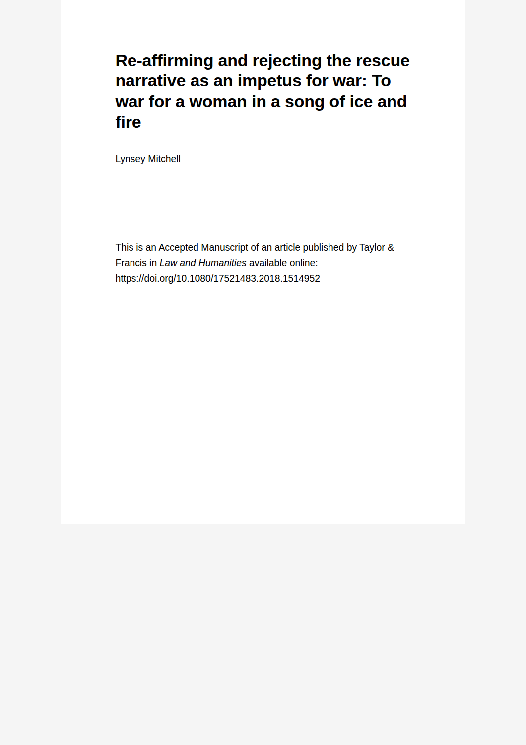Re-affirming and rejecting the rescue narrative as an impetus for war: To war for a woman in a song of ice and fire
Lynsey Mitchell
This is an Accepted Manuscript of an article published by Taylor & Francis in Law and Humanities available online: https://doi.org/10.1080/17521483.2018.1514952